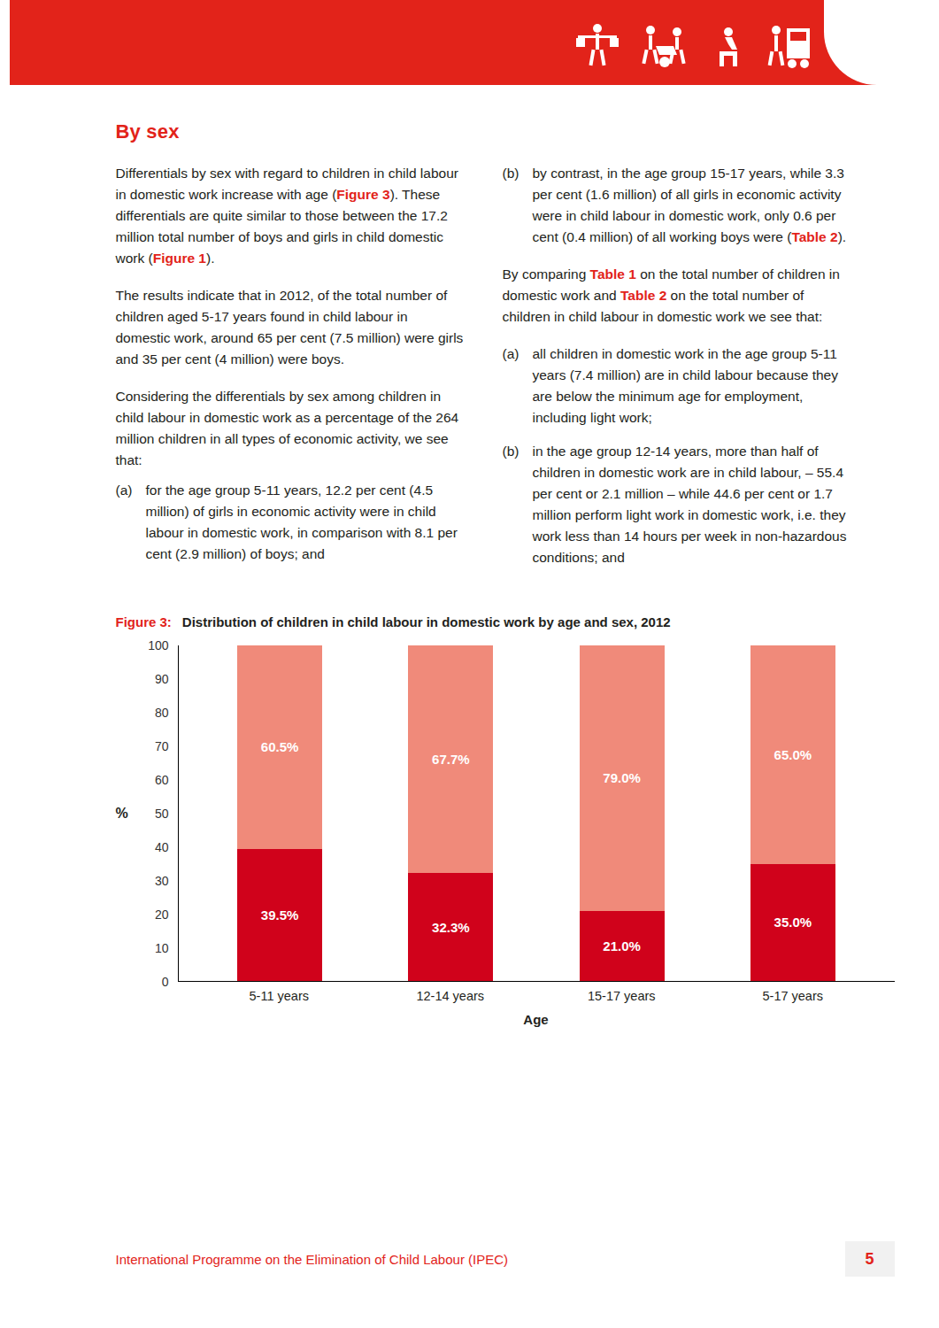By sex
Differentials by sex with regard to children in child labour in domestic work increase with age (Figure 3). These differentials are quite similar to those between the 17.2 million total number of boys and girls in child domestic work (Figure 1).
The results indicate that in 2012, of the total number of children aged 5-17 years found in child labour in domestic work, around 65 per cent (7.5 million) were girls and 35 per cent (4 million) were boys.
Considering the differentials by sex among children in child labour in domestic work as a percentage of the 264 million children in all types of economic activity, we see that:
(a) for the age group 5-11 years, 12.2 per cent (4.5 million) of girls in economic activity were in child labour in domestic work, in comparison with 8.1 per cent (2.9 million) of boys; and
(b) by contrast, in the age group 15-17 years, while 3.3 per cent (1.6 million) of all girls in economic activity were in child labour in domestic work, only 0.6 per cent (0.4 million) of all working boys were (Table 2).
By comparing Table 1 on the total number of children in domestic work and Table 2 on the total number of children in child labour in domestic work we see that:
(a) all children in domestic work in the age group 5-11 years (7.4 million) are in child labour because they are below the minimum age for employment, including light work;
(b) in the age group 12-14 years, more than half of children in domestic work are in child labour, – 55.4 per cent or 2.1 million – while 44.6 per cent or 1.7 million perform light work in domestic work, i.e. they work less than 14 hours per week in non-hazardous conditions; and
Figure 3: Distribution of children in child labour in domestic work by age and sex, 2012
100 90 80 70 60 50 40 30 20 10 0 %
60.5%
39.5%
67.7%
32.3%
79.0%
21.0%
65.0%
35.0%
Girls
Boys
5-11 years 12-14 years 15-17 years 5-17 years
Age
International Programme on the Elimination of Child Labour (IPEC)
5